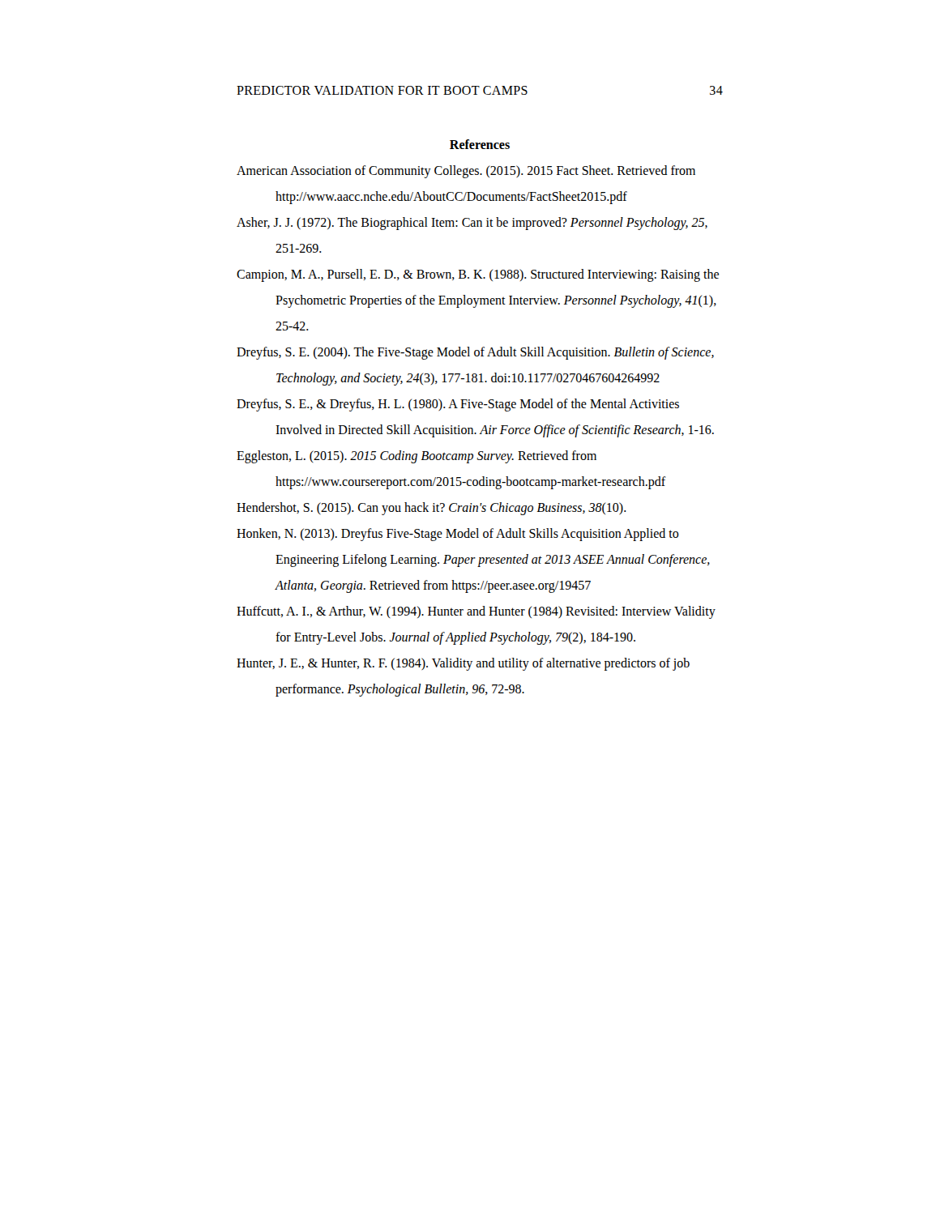Predictor Validation for IT Boot Camps 34
References
American Association of Community Colleges. (2015). 2015 Fact Sheet. Retrieved from http://www.aacc.nche.edu/AboutCC/Documents/FactSheet2015.pdf
Asher, J. J. (1972). The Biographical Item: Can it be improved? Personnel Psychology, 25, 251-269.
Campion, M. A., Pursell, E. D., & Brown, B. K. (1988). Structured Interviewing: Raising the Psychometric Properties of the Employment Interview. Personnel Psychology, 41(1), 25-42.
Dreyfus, S. E. (2004). The Five-Stage Model of Adult Skill Acquisition. Bulletin of Science, Technology, and Society, 24(3), 177-181. doi:10.1177/0270467604264992
Dreyfus, S. E., & Dreyfus, H. L. (1980). A Five-Stage Model of the Mental Activities Involved in Directed Skill Acquisition. Air Force Office of Scientific Research, 1-16.
Eggleston, L. (2015). 2015 Coding Bootcamp Survey. Retrieved from https://www.coursereport.com/2015-coding-bootcamp-market-research.pdf
Hendershot, S. (2015). Can you hack it? Crain's Chicago Business, 38(10).
Honken, N. (2013). Dreyfus Five-Stage Model of Adult Skills Acquisition Applied to Engineering Lifelong Learning. Paper presented at 2013 ASEE Annual Conference, Atlanta, Georgia. Retrieved from https://peer.asee.org/19457
Huffcutt, A. I., & Arthur, W. (1994). Hunter and Hunter (1984) Revisited: Interview Validity for Entry-Level Jobs. Journal of Applied Psychology, 79(2), 184-190.
Hunter, J. E., & Hunter, R. F. (1984). Validity and utility of alternative predictors of job performance. Psychological Bulletin, 96, 72-98.